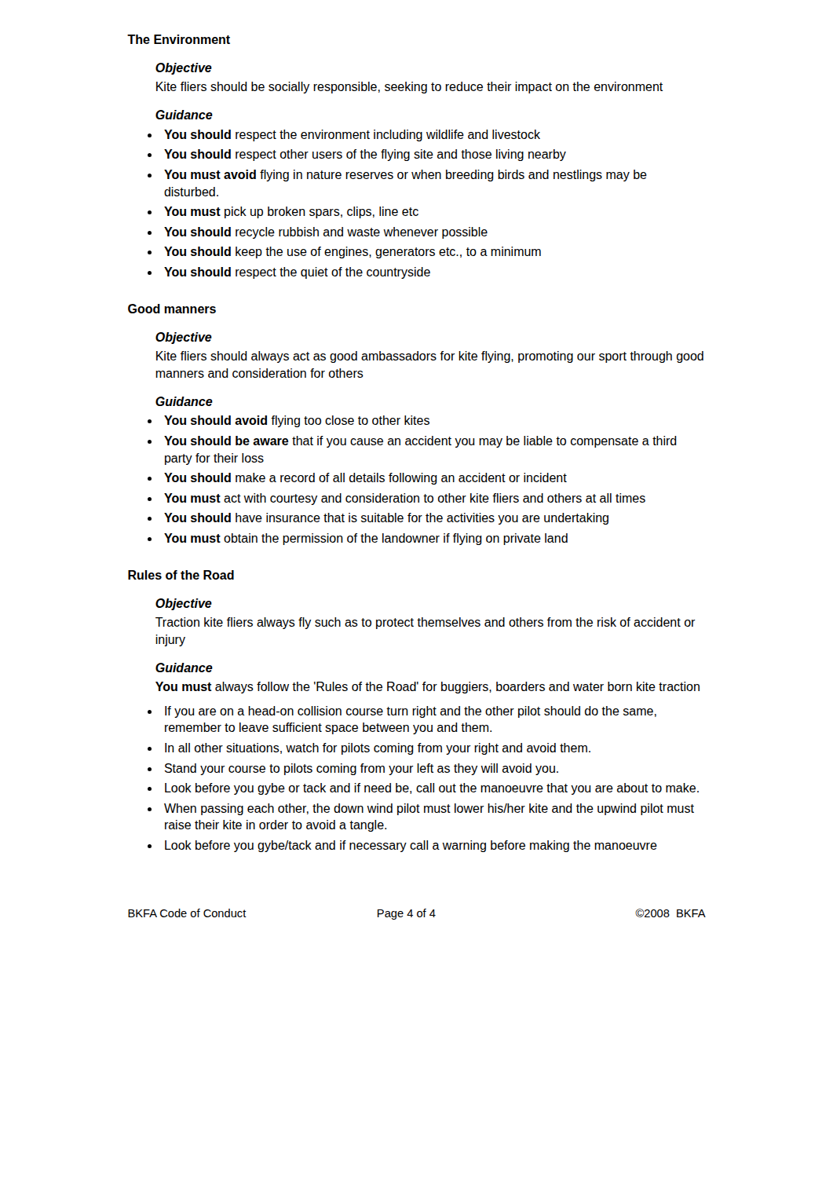The Environment
Objective
Kite fliers should be socially responsible, seeking to reduce their impact on the environment
Guidance
You should respect the environment including wildlife and livestock
You should respect other users of the flying site and those living nearby
You must avoid flying in nature reserves or when breeding birds and nestlings may be disturbed.
You must pick up broken spars, clips, line etc
You should recycle rubbish and waste whenever possible
You should keep the use of engines, generators etc., to a minimum
You should respect the quiet of the countryside
Good manners
Objective
Kite fliers should always act as good ambassadors for kite flying, promoting our sport through good manners and consideration for others
Guidance
You should avoid flying too close to other kites
You should be aware that if you cause an accident you may be liable to compensate a third party for their loss
You should make a record of all details following an accident or incident
You must act with courtesy and consideration to other kite fliers and others at all times
You should have insurance that is suitable for the activities you are undertaking
You must obtain the permission of the landowner if flying on private land
Rules of the Road
Objective
Traction kite fliers always fly such as to protect themselves and others from the risk of accident or injury
Guidance
You must always follow the 'Rules of the Road' for buggiers, boarders and water born kite traction
If you are on a head-on collision course turn right and the other pilot should do the same, remember to leave sufficient space between you and them.
In all other situations, watch for pilots coming from your right and avoid them.
Stand your course to pilots coming from your left as they will avoid you.
Look before you gybe or tack and if need be, call out the manoeuvre that you are about to make.
When passing each other, the down wind pilot must lower his/her kite and the upwind pilot must raise their kite in order to avoid a tangle.
Look before you gybe/tack and if necessary call a warning before making the manoeuvre
BKFA Code of Conduct Page 4 of 4 ©2008 BKFA